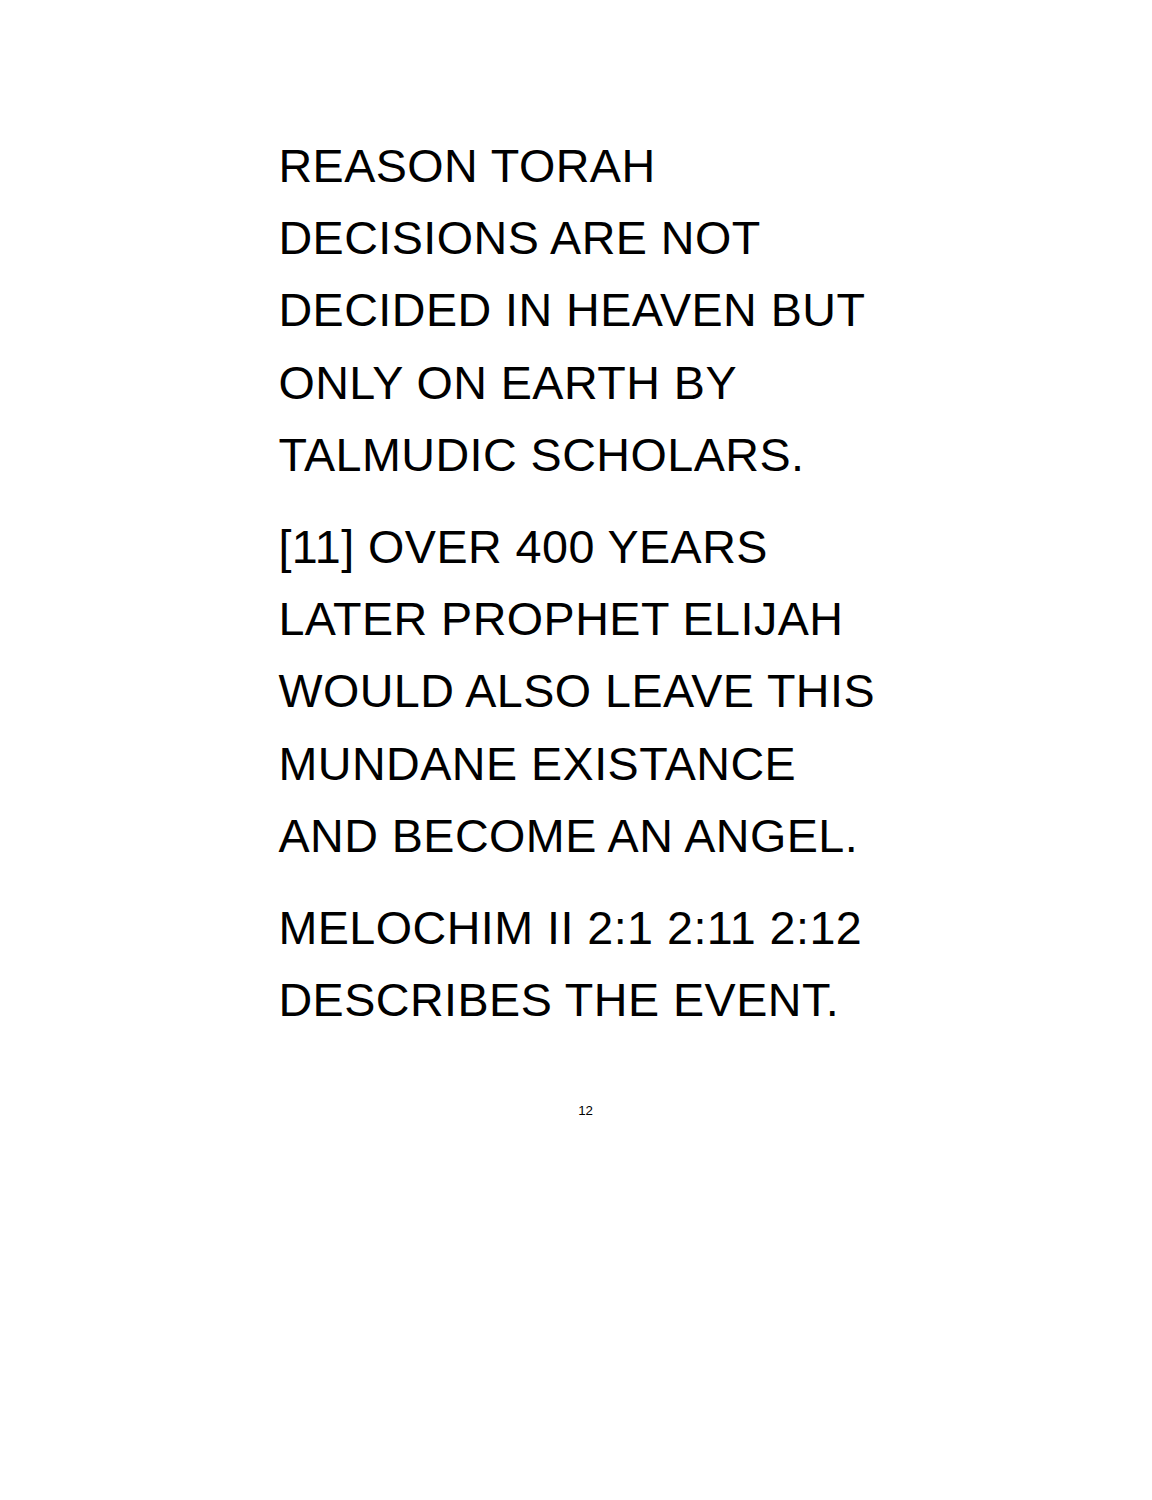REASON TORAH DECISIONS ARE NOT DECIDED IN HEAVEN BUT ONLY ON EARTH BY TALMUDIC SCHOLARS.
[11] OVER 400 YEARS LATER PROPHET ELIJAH WOULD ALSO LEAVE THIS MUNDANE EXISTANCE AND BECOME AN ANGEL.
MELOCHIM II 2:1 2:11 2:12 DESCRIBES THE EVENT.
12